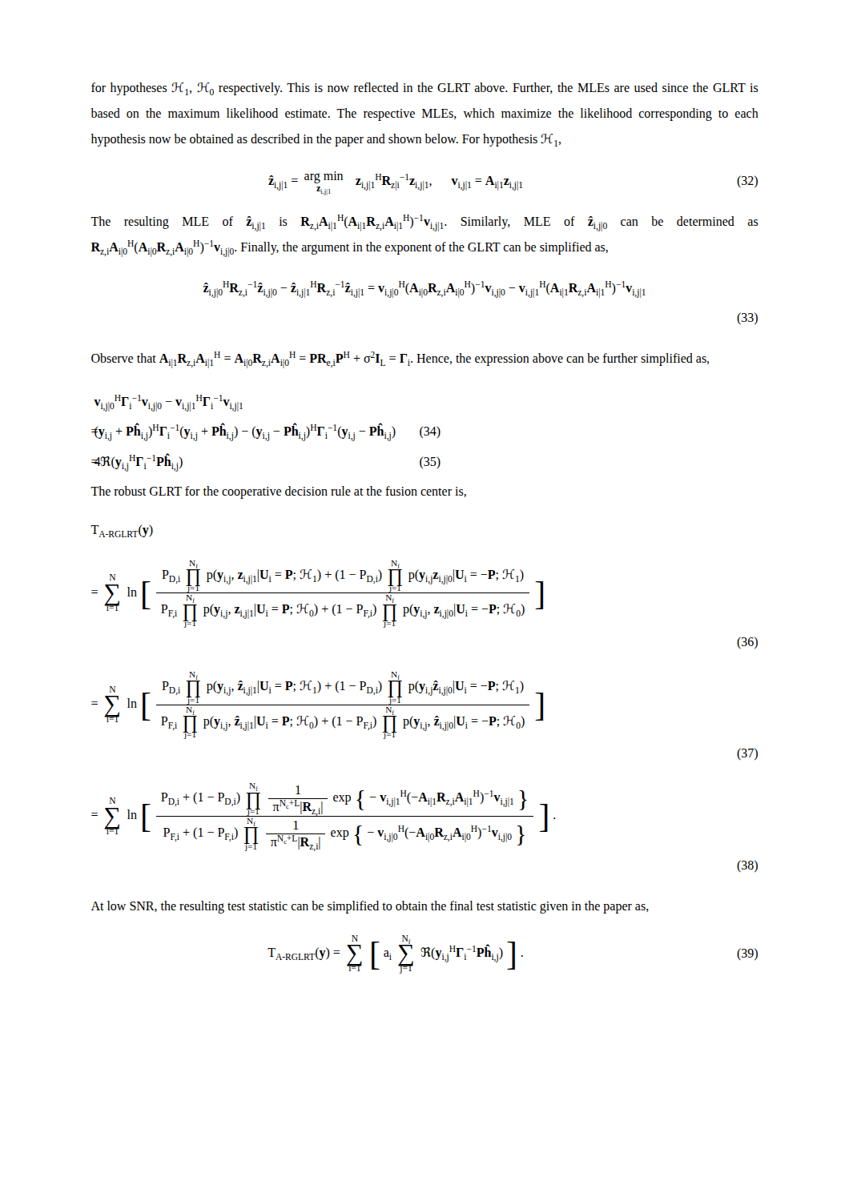for hypotheses ℋ1, ℋ0 respectively. This is now reflected in the GLRT above. Further, the MLEs are used since the GLRT is based on the maximum likelihood estimate. The respective MLEs, which maximize the likelihood corresponding to each hypothesis now be obtained as described in the paper and shown below. For hypothesis ℋ1,
ẑi,j|1 = arg min zi,j|1 zi,j|1HRz|i−1zi,j|1, vi,j|1 = Ai|1zi,j|1
(32)
The resulting MLE of ẑi,j|1 is Rz,iAi|1H(Ai|1Rz,iAi|1H)−1vi,j|1. Similarly, MLE of ẑi,j|0 can be determined as Rz,iAi|0H(Ai|0Rz,iAi|0H)−1vi,j|0. Finally, the argument in the exponent of the GLRT can be simplified as,
ẑi,j|0HRz,i−1ẑi,j|0 − ẑi,j|1HRz,i−1ẑi,j|1 = vi,j|0H(Ai|0Rz,iAi|0H)−1vi,j|0 − vi,j|1H(Ai|1Rz,iAi|1H)−1vi,j|1
(33)
Observe that Ai|1Rz,iAi|1H = Ai|0Rz,iAi|0H = PRe,iPH + σ2IL = Γi. Hence, the expression above can be further simplified as,
vi,j|0HΓi−1vi,j|0 − vi,j|1HΓi−1vi,j|1
=
(yi,j + Pĥi,j)HΓi−1(yi,j + Pĥi,j) − (yi,j − Pĥi,j)HΓi−1(yi,j − Pĥi,j)
(34)
=
4ℜ(yi,jHΓi−1Pĥi,j)
(35)
The robust GLRT for the cooperative decision rule at the fusion center is,
TA-RGLRT(y)
= N∑i=1 ln [ PD,i Nf∏j=1 p(yi,j, zi,j|1|Ui = P; ℋ1) + (1 − PD,i) Nf∏j=1 p(yi,jzi,j|0|Ui = −P; ℋ1) PF,i Nf∏j=1 p(yi,j, zi,j|1|Ui = P; ℋ0) + (1 − PF,i) Nf∏j=1 p(yi,j, zi,j|0|Ui = −P; ℋ0) ]
(36)
= N∑i=1 ln [ PD,i Nf∏j=1 p(yi,j, ẑi,j|1|Ui = P; ℋ1) + (1 − PD,i) Nf∏j=1 p(yi,jẑi,j|0|Ui = −P; ℋ1) PF,i Nf∏j=1 p(yi,j, ẑi,j|1|Ui = P; ℋ0) + (1 − PF,i) Nf∏j=1 p(yi,j, ẑi,j|0|Ui = −P; ℋ0) ]
(37)
= N∑i=1 ln [ PD,i + (1 − PD,i) Nf∏j=1 1 πNc+L|Rz,i| exp { − vi,j|1H(−Ai|1Rz,iAi|1H)−1vi,j|1 } PF,i + (1 − PF,i) Nf∏j=1 1 πNc+L|Rz,i| exp { − vi,j|0H(−Ai|0Rz,iAi|0H)−1vi,j|0 } ] .
(38)
At low SNR, the resulting test statistic can be simplified to obtain the final test statistic given in the paper as,
TA-RGLRT(y) = N∑i=1 [ ai Nf∑j=1 ℜ(yi,jHΓi−1Pĥi,j) ] .
(39)